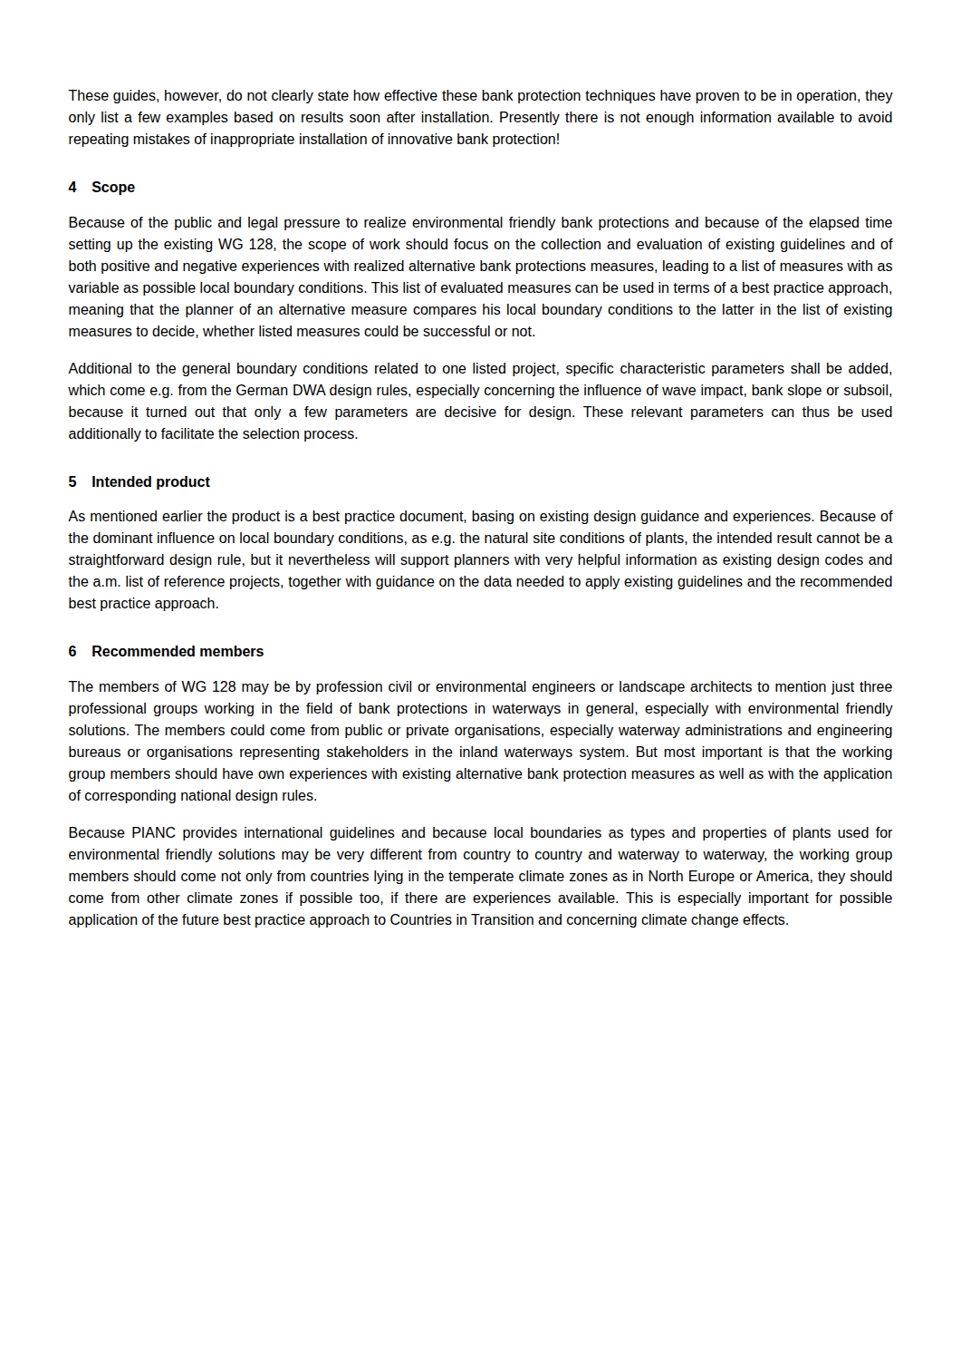These guides, however, do not clearly state how effective these bank protection techniques have proven to be in operation, they only list a few examples based on results soon after installation. Presently there is not enough information available to avoid repeating mistakes of inappropriate installation of innovative bank protection!
4 Scope
Because of the public and legal pressure to realize environmental friendly bank protections and because of the elapsed time setting up the existing WG 128, the scope of work should focus on the collection and evaluation of existing guidelines and of both positive and negative experiences with realized alternative bank protections measures, leading to a list of measures with as variable as possible local boundary conditions. This list of evaluated measures can be used in terms of a best practice approach, meaning that the planner of an alternative measure compares his local boundary conditions to the latter in the list of existing measures to decide, whether listed measures could be successful or not.
Additional to the general boundary conditions related to one listed project, specific characteristic parameters shall be added, which come e.g. from the German DWA design rules, especially concerning the influence of wave impact, bank slope or subsoil, because it turned out that only a few parameters are decisive for design. These relevant parameters can thus be used additionally to facilitate the selection process.
5 Intended product
As mentioned earlier the product is a best practice document, basing on existing design guidance and experiences. Because of the dominant influence on local boundary conditions, as e.g. the natural site conditions of plants, the intended result cannot be a straightforward design rule, but it nevertheless will support planners with very helpful information as existing design codes and the a.m. list of reference projects, together with guidance on the data needed to apply existing guidelines and the recommended best practice approach.
6 Recommended members
The members of WG 128 may be by profession civil or environmental engineers or landscape architects to mention just three professional groups working in the field of bank protections in waterways in general, especially with environmental friendly solutions. The members could come from public or private organisations, especially waterway administrations and engineering bureaus or organisations representing stakeholders in the inland waterways system. But most important is that the working group members should have own experiences with existing alternative bank protection measures as well as with the application of corresponding national design rules.
Because PIANC provides international guidelines and because local boundaries as types and properties of plants used for environmental friendly solutions may be very different from country to country and waterway to waterway, the working group members should come not only from countries lying in the temperate climate zones as in North Europe or America, they should come from other climate zones if possible too, if there are experiences available. This is especially important for possible application of the future best practice approach to Countries in Transition and concerning climate change effects.